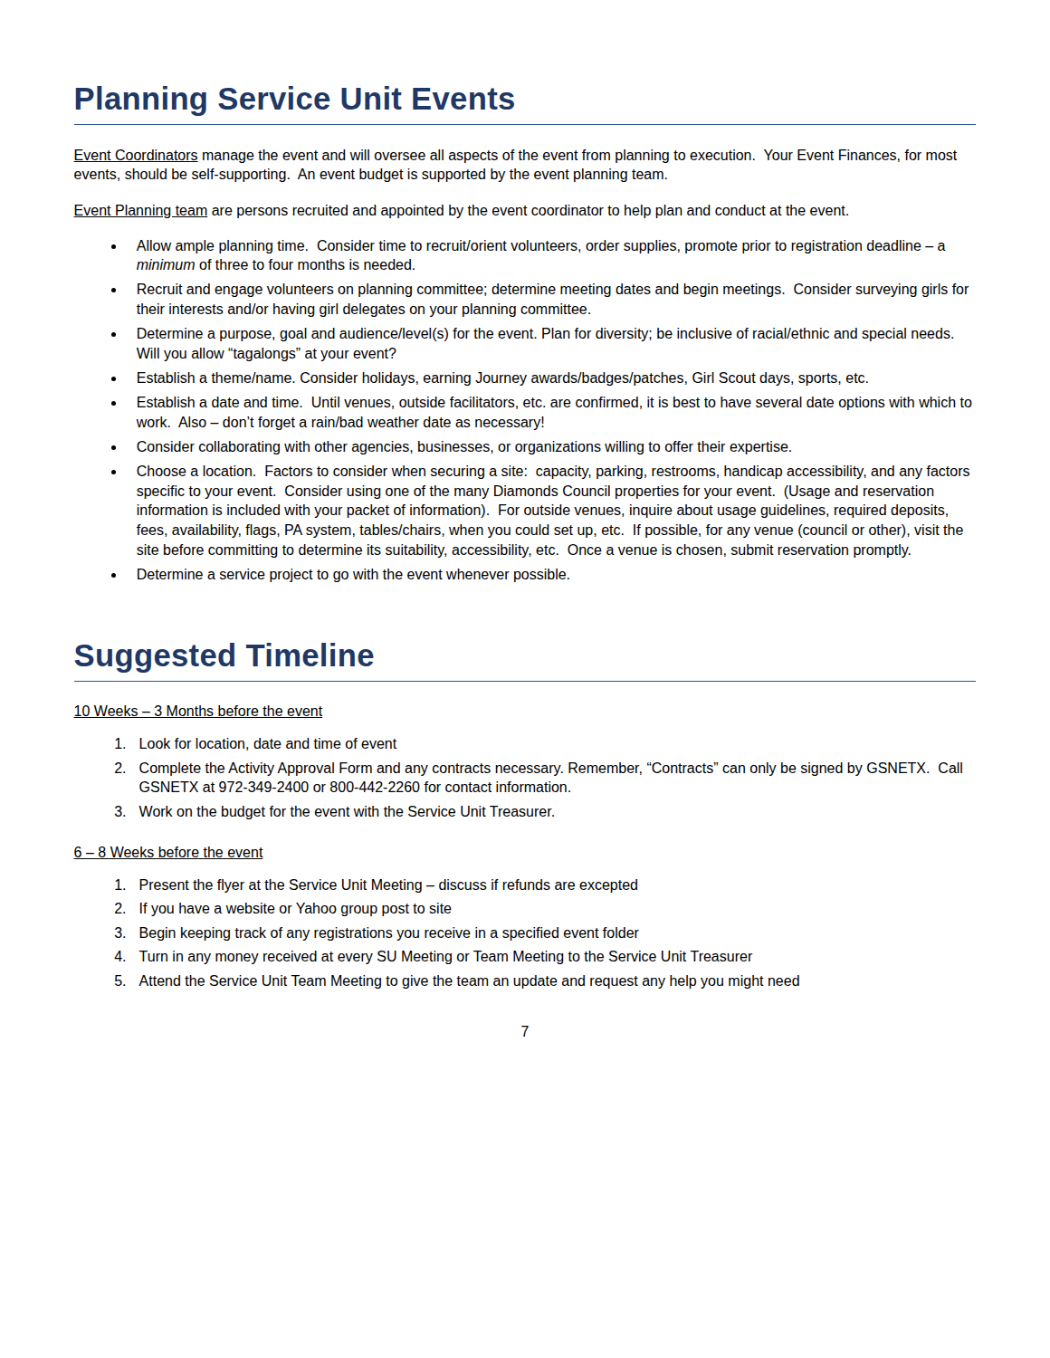Planning Service Unit Events
Event Coordinators manage the event and will oversee all aspects of the event from planning to execution. Your Event Finances, for most events, should be self-supporting. An event budget is supported by the event planning team.
Event Planning team are persons recruited and appointed by the event coordinator to help plan and conduct at the event.
Allow ample planning time. Consider time to recruit/orient volunteers, order supplies, promote prior to registration deadline – a minimum of three to four months is needed.
Recruit and engage volunteers on planning committee; determine meeting dates and begin meetings. Consider surveying girls for their interests and/or having girl delegates on your planning committee.
Determine a purpose, goal and audience/level(s) for the event. Plan for diversity; be inclusive of racial/ethnic and special needs. Will you allow “tagalongs” at your event?
Establish a theme/name. Consider holidays, earning Journey awards/badges/patches, Girl Scout days, sports, etc.
Establish a date and time. Until venues, outside facilitators, etc. are confirmed, it is best to have several date options with which to work. Also – don’t forget a rain/bad weather date as necessary!
Consider collaborating with other agencies, businesses, or organizations willing to offer their expertise.
Choose a location. Factors to consider when securing a site: capacity, parking, restrooms, handicap accessibility, and any factors specific to your event. Consider using one of the many Diamonds Council properties for your event. (Usage and reservation information is included with your packet of information). For outside venues, inquire about usage guidelines, required deposits, fees, availability, flags, PA system, tables/chairs, when you could set up, etc. If possible, for any venue (council or other), visit the site before committing to determine its suitability, accessibility, etc. Once a venue is chosen, submit reservation promptly.
Determine a service project to go with the event whenever possible.
Suggested Timeline
10 Weeks – 3 Months before the event
Look for location, date and time of event
Complete the Activity Approval Form and any contracts necessary. Remember, “Contracts” can only be signed by GSNETX. Call GSNETX at 972-349-2400 or 800-442-2260 for contact information.
Work on the budget for the event with the Service Unit Treasurer.
6 – 8 Weeks before the event
Present the flyer at the Service Unit Meeting – discuss if refunds are excepted
If you have a website or Yahoo group post to site
Begin keeping track of any registrations you receive in a specified event folder
Turn in any money received at every SU Meeting or Team Meeting to the Service Unit Treasurer
Attend the Service Unit Team Meeting to give the team an update and request any help you might need
7